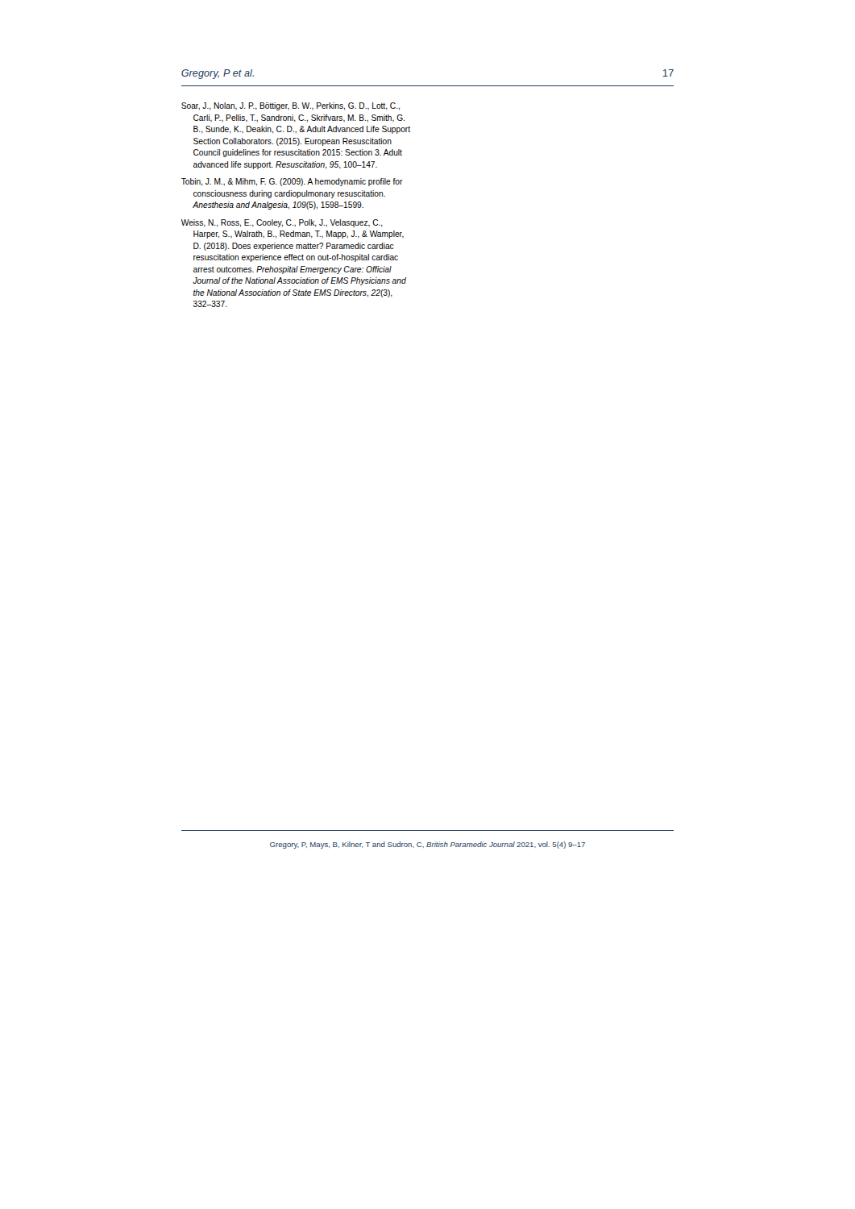Gregory, P et al. 17
Soar, J., Nolan, J. P., Böttiger, B. W., Perkins, G. D., Lott, C., Carli, P., Pellis, T., Sandroni, C., Skrifvars, M. B., Smith, G. B., Sunde, K., Deakin, C. D., & Adult Advanced Life Support Section Collaborators. (2015). European Resuscitation Council guidelines for resuscitation 2015: Section 3. Adult advanced life support. Resuscitation, 95, 100–147.
Tobin, J. M., & Mihm, F. G. (2009). A hemodynamic profile for consciousness during cardiopulmonary resuscitation. Anesthesia and Analgesia, 109(5), 1598–1599.
Weiss, N., Ross, E., Cooley, C., Polk, J., Velasquez, C., Harper, S., Walrath, B., Redman, T., Mapp, J., & Wampler, D. (2018). Does experience matter? Paramedic cardiac resuscitation experience effect on out-of-hospital cardiac arrest outcomes. Prehospital Emergency Care: Official Journal of the National Association of EMS Physicians and the National Association of State EMS Directors, 22(3), 332–337.
Gregory, P, Mays, B, Kilner, T and Sudron, C, British Paramedic Journal 2021, vol. 5(4) 9–17